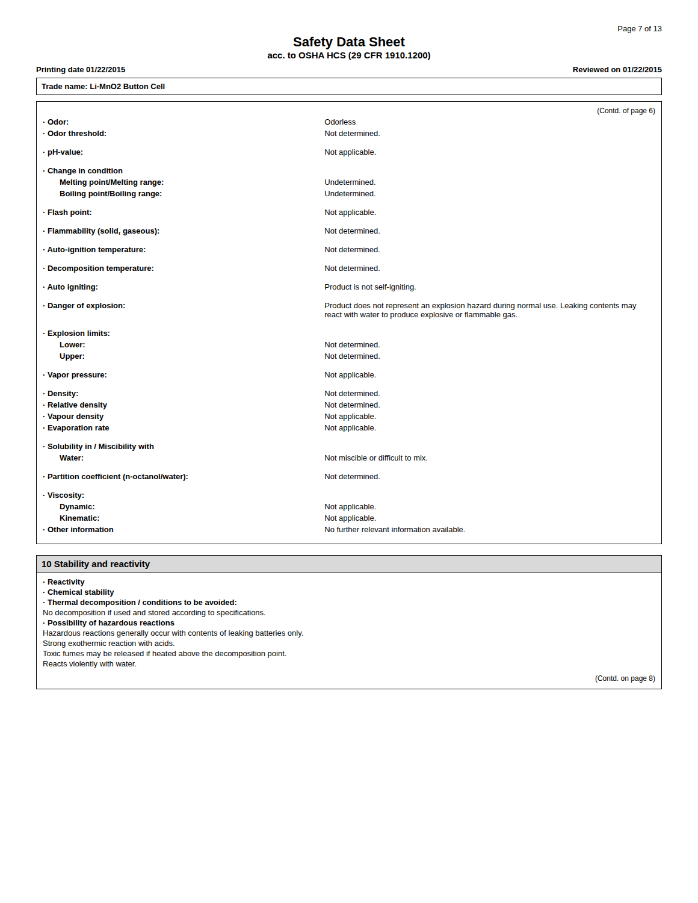Page 7 of 13
Safety Data Sheet
acc. to OSHA HCS (29 CFR 1910.1200)
Printing date 01/22/2015 Reviewed on 01/22/2015
Trade name: Li-MnO2 Button Cell
(Contd. of page 6)
| · Odor: | Odorless |
| · Odor threshold: | Not determined. |
| · pH-value: | Not applicable. |
| · Change in condition | |
| Melting point/Melting range: | Undetermined. |
| Boiling point/Boiling range: | Undetermined. |
| · Flash point: | Not applicable. |
| · Flammability (solid, gaseous): | Not determined. |
| · Auto-ignition temperature: | Not determined. |
| · Decomposition temperature: | Not determined. |
| · Auto igniting: | Product is not self-igniting. |
| · Danger of explosion: | Product does not represent an explosion hazard during normal use. Leaking contents may react with water to produce explosive or flammable gas. |
| · Explosion limits: | |
| Lower: | Not determined. |
| Upper: | Not determined. |
| · Vapor pressure: | Not applicable. |
| · Density: | Not determined. |
| · Relative density | Not determined. |
| · Vapour density | Not applicable. |
| · Evaporation rate | Not applicable. |
| · Solubility in / Miscibility with | |
| Water: | Not miscible or difficult to mix. |
| · Partition coefficient (n-octanol/water): | Not determined. |
| · Viscosity: | |
| Dynamic: | Not applicable. |
| Kinematic: | Not applicable. |
| · Other information | No further relevant information available. |
10 Stability and reactivity
· Reactivity
· Chemical stability
· Thermal decomposition / conditions to be avoided:
No decomposition if used and stored according to specifications.
· Possibility of hazardous reactions
Hazardous reactions generally occur with contents of leaking batteries only.
Strong exothermic reaction with acids.
Toxic fumes may be released if heated above the decomposition point.
Reacts violently with water.
(Contd. on page 8)